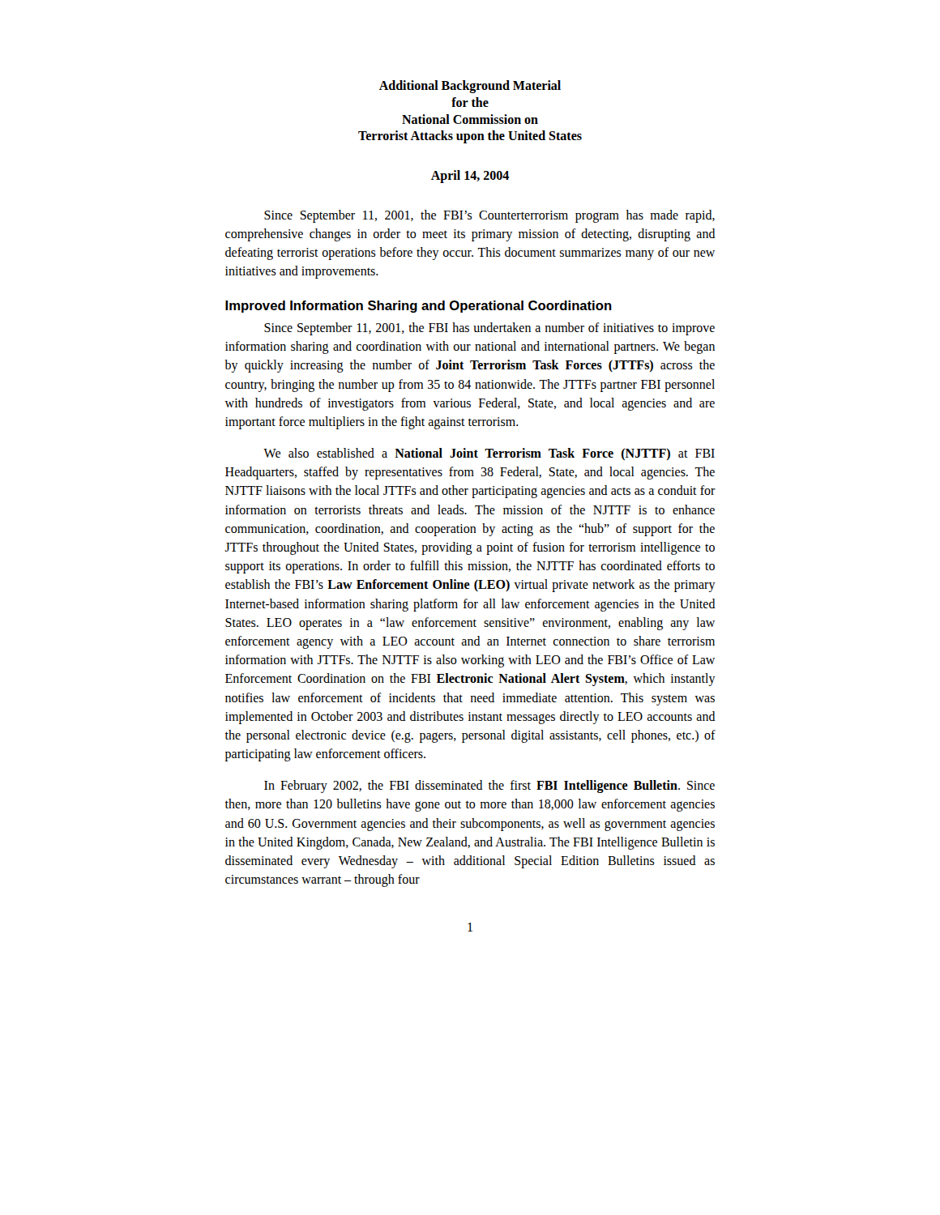Additional Background Material
for the
National Commission on
Terrorist Attacks upon the United States
April 14, 2004
Since September 11, 2001, the FBI’s Counterterrorism program has made rapid, comprehensive changes in order to meet its primary mission of detecting, disrupting and defeating terrorist operations before they occur. This document summarizes many of our new initiatives and improvements.
Improved Information Sharing and Operational Coordination
Since September 11, 2001, the FBI has undertaken a number of initiatives to improve information sharing and coordination with our national and international partners. We began by quickly increasing the number of Joint Terrorism Task Forces (JTTFs) across the country, bringing the number up from 35 to 84 nationwide. The JTTFs partner FBI personnel with hundreds of investigators from various Federal, State, and local agencies and are important force multipliers in the fight against terrorism.
We also established a National Joint Terrorism Task Force (NJTTF) at FBI Headquarters, staffed by representatives from 38 Federal, State, and local agencies. The NJTTF liaisons with the local JTTFs and other participating agencies and acts as a conduit for information on terrorists threats and leads. The mission of the NJTTF is to enhance communication, coordination, and cooperation by acting as the “hub” of support for the JTTFs throughout the United States, providing a point of fusion for terrorism intelligence to support its operations. In order to fulfill this mission, the NJTTF has coordinated efforts to establish the FBI’s Law Enforcement Online (LEO) virtual private network as the primary Internet-based information sharing platform for all law enforcement agencies in the United States. LEO operates in a “law enforcement sensitive” environment, enabling any law enforcement agency with a LEO account and an Internet connection to share terrorism information with JTTFs. The NJTTF is also working with LEO and the FBI’s Office of Law Enforcement Coordination on the FBI Electronic National Alert System, which instantly notifies law enforcement of incidents that need immediate attention. This system was implemented in October 2003 and distributes instant messages directly to LEO accounts and the personal electronic device (e.g. pagers, personal digital assistants, cell phones, etc.) of participating law enforcement officers.
In February 2002, the FBI disseminated the first FBI Intelligence Bulletin. Since then, more than 120 bulletins have gone out to more than 18,000 law enforcement agencies and 60 U.S. Government agencies and their subcomponents, as well as government agencies in the United Kingdom, Canada, New Zealand, and Australia. The FBI Intelligence Bulletin is disseminated every Wednesday – with additional Special Edition Bulletins issued as circumstances warrant – through four
1